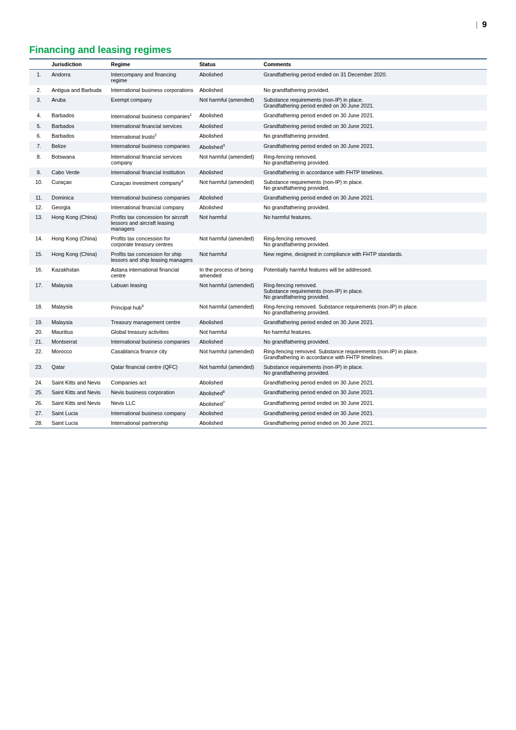| 9
Financing and leasing regimes
| | Jurisdiction | Regime | Status | Comments |
| --- | --- | --- | --- | --- |
| 1. | Andorra | Intercompany and financing regime | Abolished | Grandfathering period ended on 31 December 2020. |
| 2. | Antigua and Barbuda | International business corporations | Abolished | No grandfathering provided. |
| 3. | Aruba | Exempt company | Not harmful (amended) | Substance requirements (non-IP) in place. Grandfathering period ended on 30 June 2021. |
| 4. | Barbados | International business companies 1 | Abolished | Grandfathering period ended on 30 June 2021. |
| 5. | Barbados | International financial services | Abolished | Grandfathering period ended on 30 June 2021. |
| 6. | Barbados | International trusts 2 | Abolished | No grandfathering provided. |
| 7. | Belize | International business companies | Abolished 3 | Grandfathering period ended on 30 June 2021. |
| 8. | Botswana | International financial services company | Not harmful (amended) | Ring-fencing removed. No grandfathering provided. |
| 9. | Cabo Verde | International financial institution | Abolished | Grandfathering in accordance with FHTP timelines. |
| 10. | Curaçao | Curaçao investment company 4 | Not harmful (amended) | Substance requirements (non-IP) in place. No grandfathering provided. |
| 11. | Dominica | International business companies | Abolished | Grandfathering period ended on 30 June 2021. |
| 12. | Georgia | International financial company | Abolished | No grandfathering provided. |
| 13. | Hong Kong (China) | Profits tax concession for aircraft lessors and aircraft leasing managers | Not harmful | No harmful features. |
| 14. | Hong Kong (China) | Profits tax concession for corporate treasury centres | Not harmful (amended) | Ring-fencing removed. No grandfathering provided. |
| 15. | Hong Kong (China) | Profits tax concession for ship lessors and ship leasing managers | Not harmful | New regime, designed in compliance with FHTP standards. |
| 16. | Kazakhstan | Astana international financial centre | In the process of being amended | Potentially harmful features will be addressed. |
| 17. | Malaysia | Labuan leasing | Not harmful (amended) | Ring-fencing removed. Substance requirements (non-IP) in place. No grandfathering provided. |
| 18. | Malaysia | Principal hub 5 | Not harmful (amended) | Ring-fencing removed. Substance requirements (non-IP) in place. No grandfathering provided. |
| 19. | Malaysia | Treasury management centre | Abolished | Grandfathering period ended on 30 June 2021. |
| 20. | Mauritius | Global treasury activities | Not harmful | No harmful features. |
| 21. | Montserrat | International business companies | Abolished | No grandfathering provided. |
| 22. | Morocco | Casablanca finance city | Not harmful (amended) | Ring-fencing removed. Substance requirements (non-IP) in place. Grandfathering in accordance with FHTP timelines. |
| 23. | Qatar | Qatar financial centre (QFC) | Not harmful (amended) | Substance requirements (non-IP) in place. No grandfathering provided. |
| 24. | Saint Kitts and Nevis | Companies act | Abolished | Grandfathering period ended on 30 June 2021. |
| 25. | Saint Kitts and Nevis | Nevis business corporation | Abolished 6 | Grandfathering period ended on 30 June 2021. |
| 26. | Saint Kitts and Nevis | Nevis LLC | Abolished 7 | Grandfathering period ended on 30 June 2021. |
| 27. | Saint Lucia | International business company | Abolished | Grandfathering period ended on 30 June 2021. |
| 28. | Saint Lucia | International partnership | Abolished | Grandfathering period ended on 30 June 2021. |